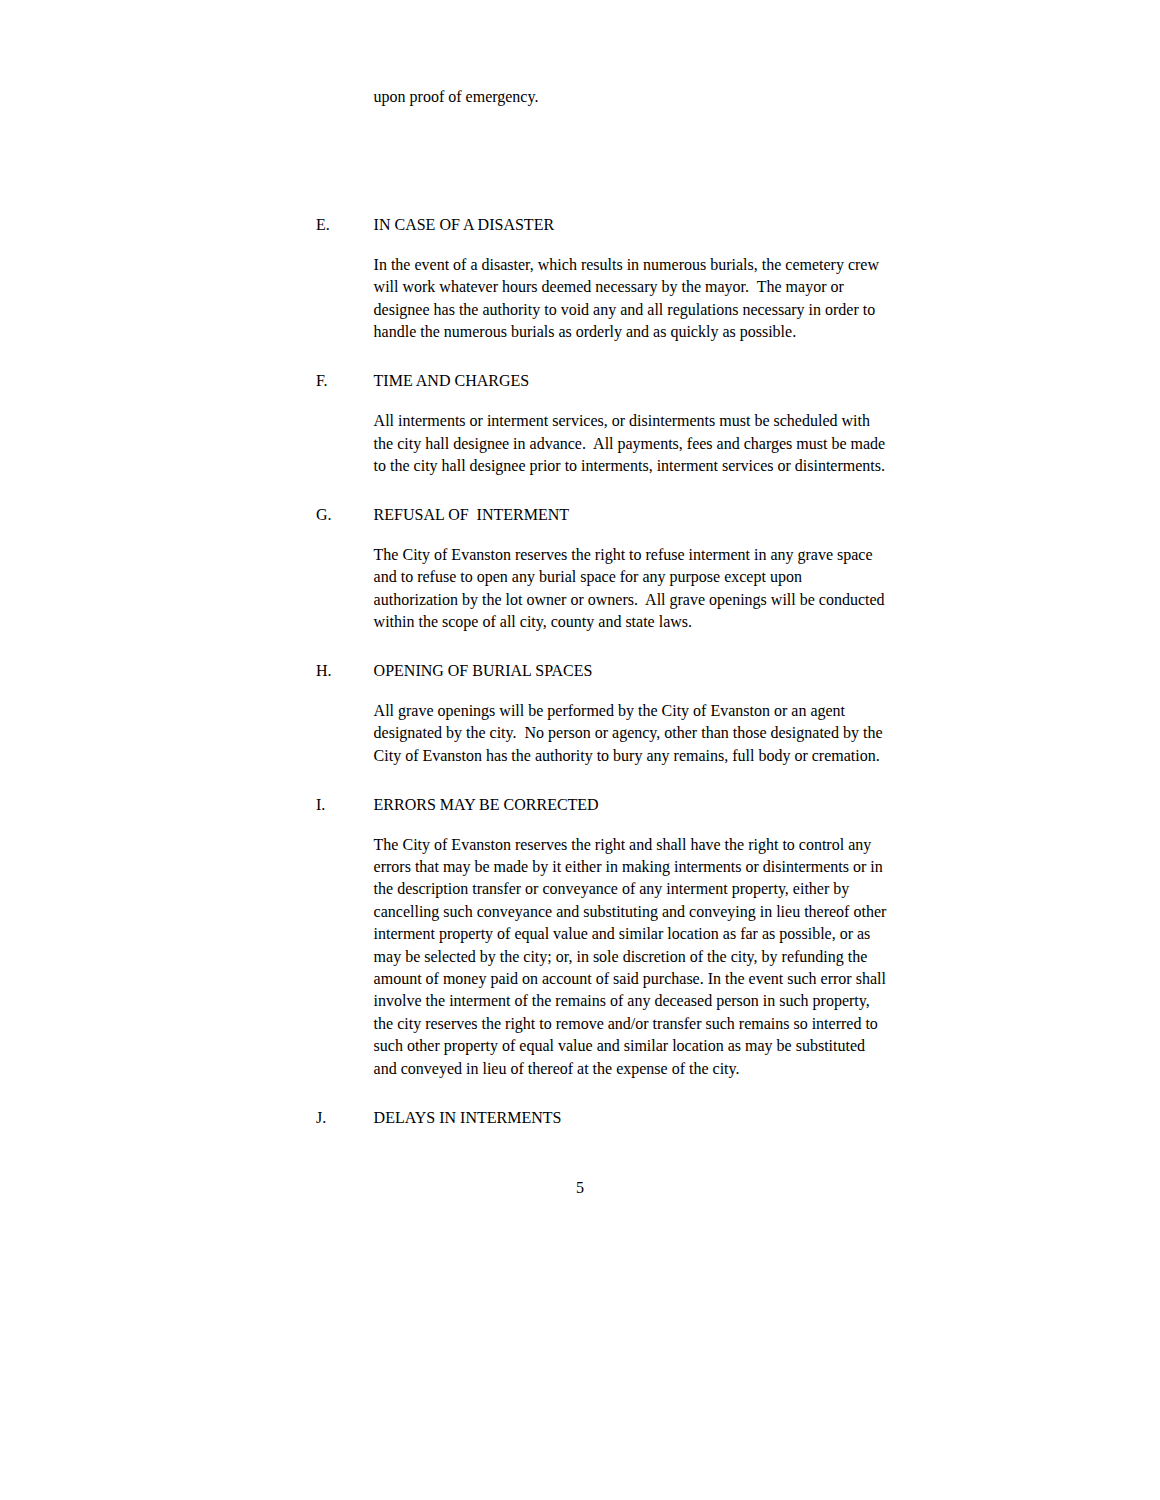upon proof of emergency.
E. IN CASE OF A DISASTER
In the event of a disaster, which results in numerous burials, the cemetery crew will work whatever hours deemed necessary by the mayor. The mayor or designee has the authority to void any and all regulations necessary in order to handle the numerous burials as orderly and as quickly as possible.
F. TIME AND CHARGES
All interments or interment services, or disinterments must be scheduled with the city hall designee in advance. All payments, fees and charges must be made to the city hall designee prior to interments, interment services or disinterments.
G. REFUSAL OF INTERMENT
The City of Evanston reserves the right to refuse interment in any grave space and to refuse to open any burial space for any purpose except upon authorization by the lot owner or owners. All grave openings will be conducted within the scope of all city, county and state laws.
H. OPENING OF BURIAL SPACES
All grave openings will be performed by the City of Evanston or an agent designated by the city. No person or agency, other than those designated by the City of Evanston has the authority to bury any remains, full body or cremation.
I. ERRORS MAY BE CORRECTED
The City of Evanston reserves the right and shall have the right to control any errors that may be made by it either in making interments or disinterments or in the description transfer or conveyance of any interment property, either by cancelling such conveyance and substituting and conveying in lieu thereof other interment property of equal value and similar location as far as possible, or as may be selected by the city; or, in sole discretion of the city, by refunding the amount of money paid on account of said purchase. In the event such error shall involve the interment of the remains of any deceased person in such property, the city reserves the right to remove and/or transfer such remains so interred to such other property of equal value and similar location as may be substituted and conveyed in lieu of thereof at the expense of the city.
J. DELAYS IN INTERMENTS
5